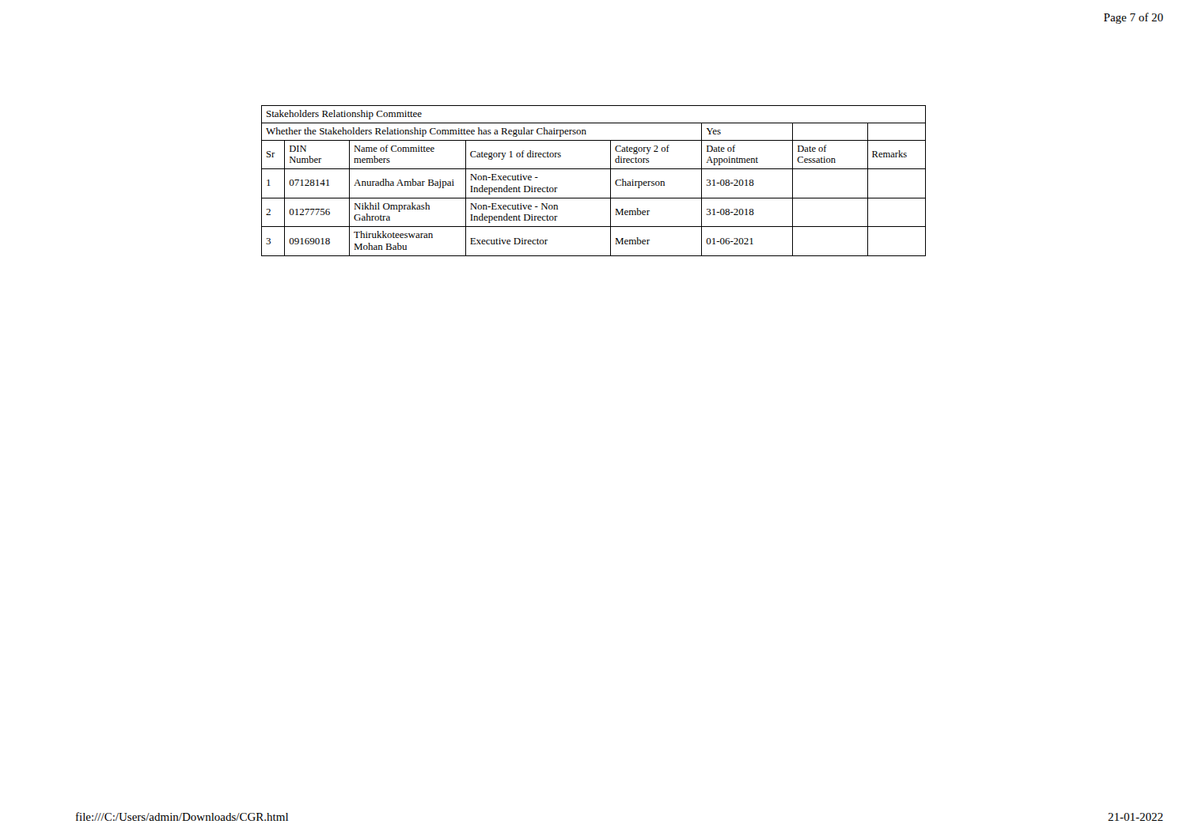Page 7 of 20
| Stakeholders Relationship Committee |
| Whether the Stakeholders Relationship Committee has a Regular Chairperson | Yes | | |
| Sr | DIN Number | Name of Committee members | Category 1 of directors | Category 2 of directors | Date of Appointment | Date of Cessation | Remarks |
| 1 | 07128141 | Anuradha Ambar Bajpai | Non-Executive - Independent Director | Chairperson | 31-08-2018 | | |
| 2 | 01277756 | Nikhil Omprakash Gahrotra | Non-Executive - Non Independent Director | Member | 31-08-2018 | | |
| 3 | 09169018 | Thirukkoteeswaran Mohan Babu | Executive Director | Member | 01-06-2021 | | |
file:///C:/Users/admin/Downloads/CGR.html
21-01-2022